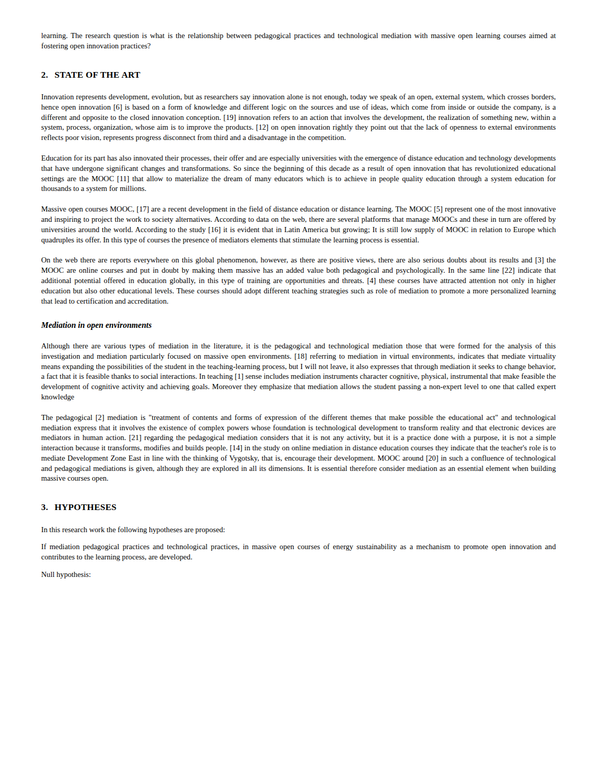learning. The research question is what is the relationship between pedagogical practices and technological mediation with massive open learning courses aimed at fostering open innovation practices?
2. STATE OF THE ART
Innovation represents development, evolution, but as researchers say innovation alone is not enough, today we speak of an open, external system, which crosses borders, hence open innovation [6] is based on a form of knowledge and different logic on the sources and use of ideas, which come from inside or outside the company, is a different and opposite to the closed innovation conception. [19] innovation refers to an action that involves the development, the realization of something new, within a system, process, organization, whose aim is to improve the products. [12] on open innovation rightly they point out that the lack of openness to external environments reflects poor vision, represents progress disconnect from third and a disadvantage in the competition.
Education for its part has also innovated their processes, their offer and are especially universities with the emergence of distance education and technology developments that have undergone significant changes and transformations. So since the beginning of this decade as a result of open innovation that has revolutionized educational settings are the MOOC [11] that allow to materialize the dream of many educators which is to achieve in people quality education through a system education for thousands to a system for millions.
Massive open courses MOOC, [17] are a recent development in the field of distance education or distance learning. The MOOC [5] represent one of the most innovative and inspiring to project the work to society alternatives. According to data on the web, there are several platforms that manage MOOCs and these in turn are offered by universities around the world. According to the study [16] it is evident that in Latin America but growing; It is still low supply of MOOC in relation to Europe which quadruples its offer. In this type of courses the presence of mediators elements that stimulate the learning process is essential.
On the web there are reports everywhere on this global phenomenon, however, as there are positive views, there are also serious doubts about its results and [3] the MOOC are online courses and put in doubt by making them massive has an added value both pedagogical and psychologically. In the same line [22] indicate that additional potential offered in education globally, in this type of training are opportunities and threats. [4] these courses have attracted attention not only in higher education but also other educational levels. These courses should adopt different teaching strategies such as role of mediation to promote a more personalized learning that lead to certification and accreditation.
Mediation in open environments
Although there are various types of mediation in the literature, it is the pedagogical and technological mediation those that were formed for the analysis of this investigation and mediation particularly focused on massive open environments. [18] referring to mediation in virtual environments, indicates that mediate virtuality means expanding the possibilities of the student in the teaching-learning process, but I will not leave, it also expresses that through mediation it seeks to change behavior, a fact that it is feasible thanks to social interactions. In teaching [1] sense includes mediation instruments character cognitive, physical, instrumental that make feasible the development of cognitive activity and achieving goals. Moreover they emphasize that mediation allows the student passing a non-expert level to one that called expert knowledge
The pedagogical [2] mediation is "treatment of contents and forms of expression of the different themes that make possible the educational act" and technological mediation express that it involves the existence of complex powers whose foundation is technological development to transform reality and that electronic devices are mediators in human action. [21] regarding the pedagogical mediation considers that it is not any activity, but it is a practice done with a purpose, it is not a simple interaction because it transforms, modifies and builds people. [14] in the study on online mediation in distance education courses they indicate that the teacher's role is to mediate Development Zone East in line with the thinking of Vygotsky, that is, encourage their development. MOOC around [20] in such a confluence of technological and pedagogical mediations is given, although they are explored in all its dimensions. It is essential therefore consider mediation as an essential element when building massive courses open.
3. HYPOTHESES
In this research work the following hypotheses are proposed:
If mediation pedagogical practices and technological practices, in massive open courses of energy sustainability as a mechanism to promote open innovation and contributes to the learning process, are developed.
Null hypothesis: